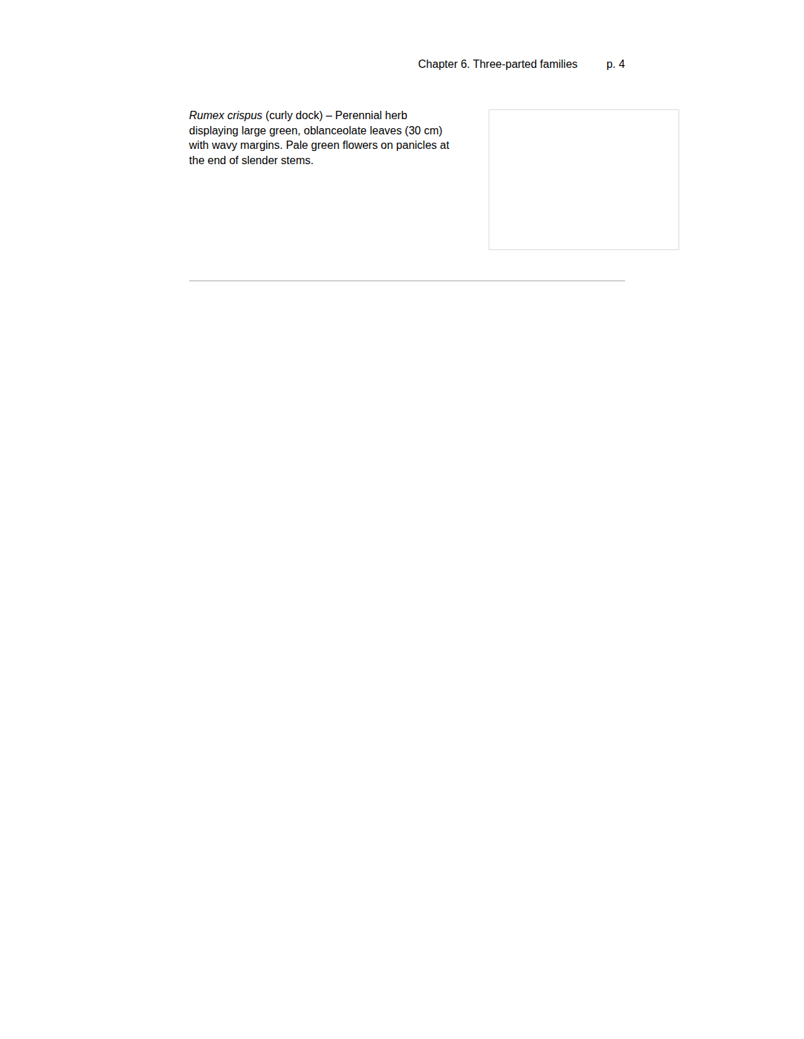Chapter 6. Three-parted families p. 4
Rumex crispus (curly dock) – Perennial herb displaying large green, oblanceolate leaves (30 cm) with wavy margins. Pale green flowers on panicles at the end of slender stems.